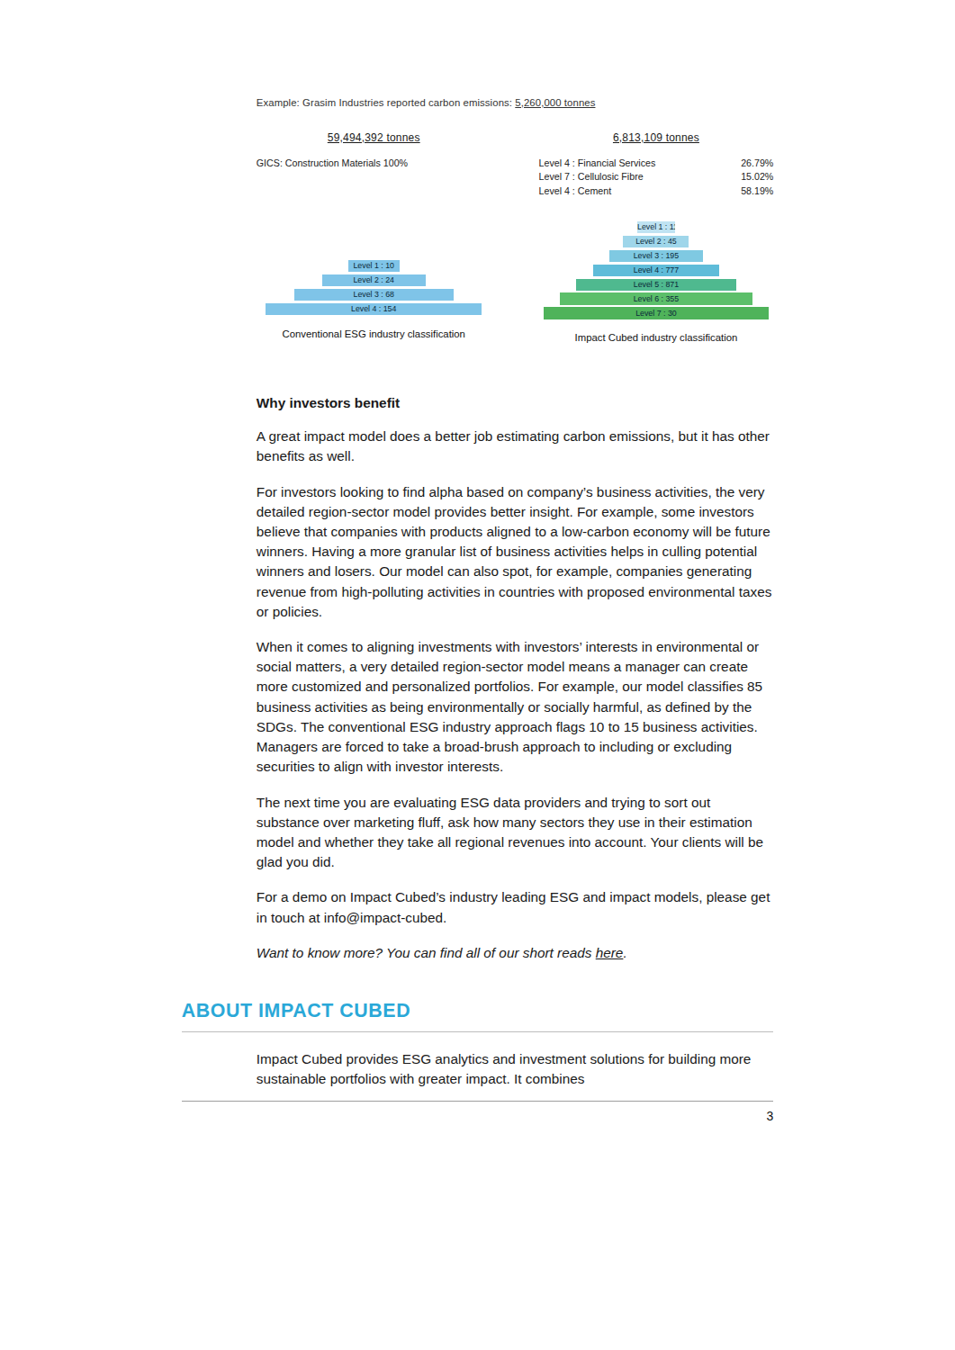Example: Grasim Industries reported carbon emissions: 5,260,000 tonnes
59,494,392 tonnes
GICS: Construction Materials 100%
Level 1 : 10
Level 2 : 24
Level 3 : 68
Level 4 : 154
Conventional ESG industry classification
6,813,109 tonnes
Level 4 : Financial Services 26.79%
Level 7 : Cellulosic Fibre 15.02%
Level 4 : Cement 58.19%
Level 1 : 11
Level 2 : 45
Level 3 : 195
Level 4 : 777
Level 5 : 871
Level 6 : 355
Level 7 : 30
Impact Cubed industry classification
Why investors benefit
A great impact model does a better job estimating carbon emissions, but it has other benefits as well.
For investors looking to find alpha based on company’s business activities, the very detailed region-sector model provides better insight. For example, some investors believe that companies with products aligned to a low-carbon economy will be future winners. Having a more granular list of business activities helps in culling potential winners and losers. Our model can also spot, for example, companies generating revenue from high-polluting activities in countries with proposed environmental taxes or policies.
When it comes to aligning investments with investors’ interests in environmental or social matters, a very detailed region-sector model means a manager can create more customized and personalized portfolios. For example, our model classifies 85 business activities as being environmentally or socially harmful, as defined by the SDGs. The conventional ESG industry approach flags 10 to 15 business activities. Managers are forced to take a broad-brush approach to including or excluding securities to align with investor interests.
The next time you are evaluating ESG data providers and trying to sort out substance over marketing fluff, ask how many sectors they use in their estimation model and whether they take all regional revenues into account. Your clients will be glad you did.
For a demo on Impact Cubed’s industry leading ESG and impact models, please get in touch at info@impact-cubed.
Want to know more? You can find all of our short reads here.
ABOUT IMPACT CUBED
Impact Cubed provides ESG analytics and investment solutions for building more sustainable portfolios with greater impact. It combines
3